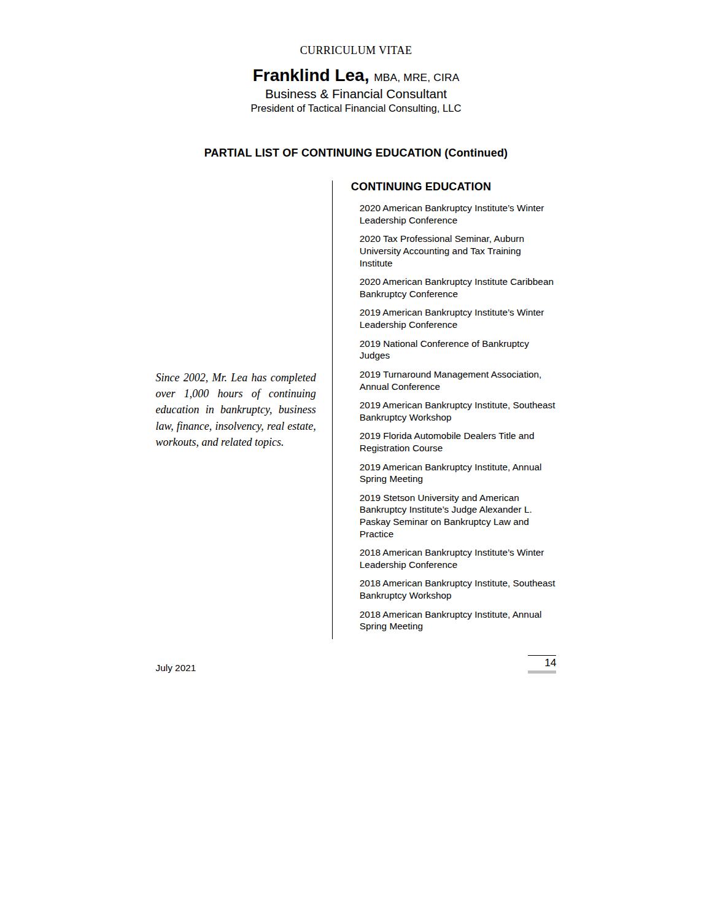CURRICULUM VITAE
Franklind Lea, MBA, MRE, CIRA
Business & Financial Consultant
President of Tactical Financial Consulting, LLC
PARTIAL LIST OF CONTINUING EDUCATION (Continued)
Since 2002, Mr. Lea has completed over 1,000 hours of continuing education in bankruptcy, business law, finance, insolvency, real estate, workouts, and related topics.
CONTINUING EDUCATION
2020 American Bankruptcy Institute’s Winter Leadership Conference
2020 Tax Professional Seminar, Auburn University Accounting and Tax Training Institute
2020 American Bankruptcy Institute Caribbean Bankruptcy Conference
2019 American Bankruptcy Institute’s Winter Leadership Conference
2019 National Conference of Bankruptcy Judges
2019 Turnaround Management Association, Annual Conference
2019 American Bankruptcy Institute, Southeast Bankruptcy Workshop
2019 Florida Automobile Dealers Title and Registration Course
2019 American Bankruptcy Institute, Annual Spring Meeting
2019 Stetson University and American Bankruptcy Institute’s Judge Alexander L. Paskay Seminar on Bankruptcy Law and Practice
2018 American Bankruptcy Institute’s Winter Leadership Conference
2018 American Bankruptcy Institute, Southeast Bankruptcy Workshop
2018 American Bankruptcy Institute, Annual Spring Meeting
July 2021
14